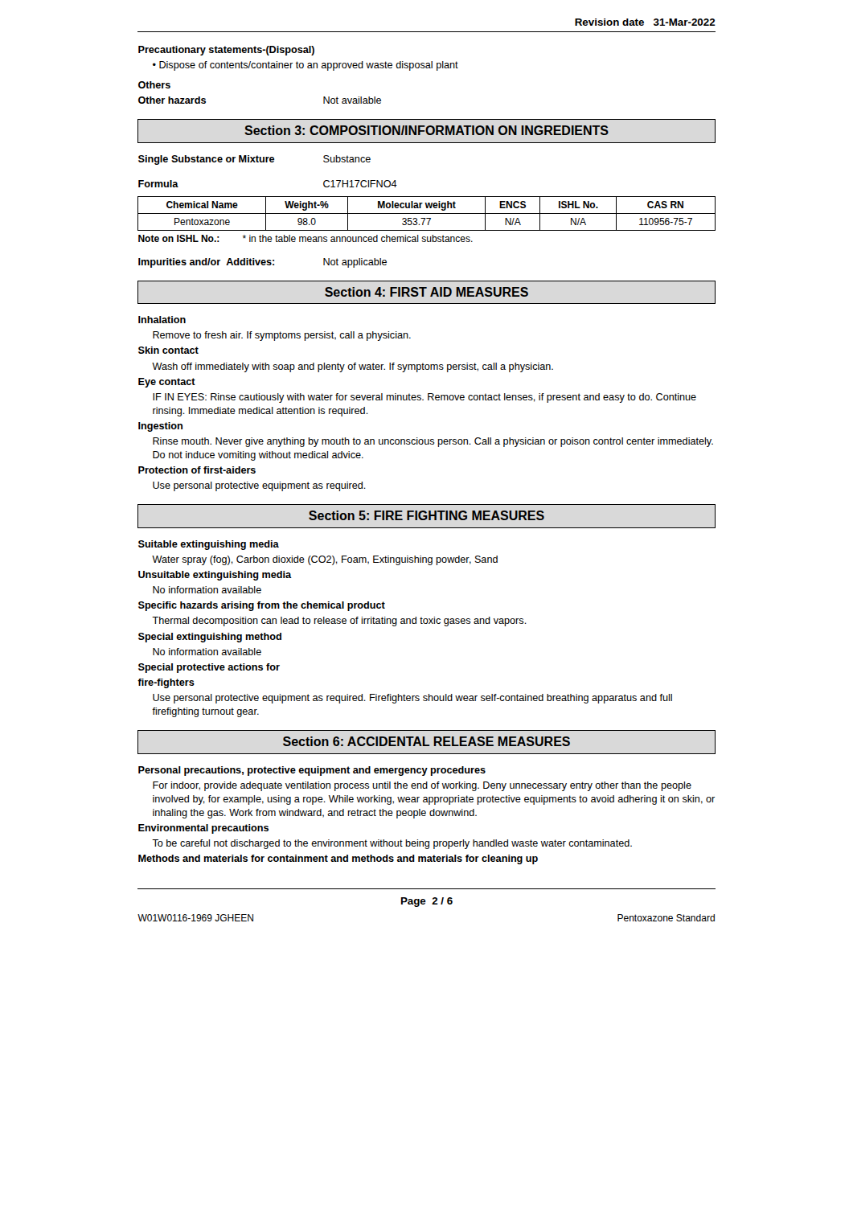Revision date 31-Mar-2022
Precautionary statements-(Disposal)
• Dispose of contents/container to an approved waste disposal plant
Others
Other hazards Not available
Section 3: COMPOSITION/INFORMATION ON INGREDIENTS
Single Substance or Mixture Substance
Formula C17H17ClFNO4
| Chemical Name | Weight-% | Molecular weight | ENCS | ISHL No. | CAS RN |
| --- | --- | --- | --- | --- | --- |
| Pentoxazone | 98.0 | 353.77 | N/A | N/A | 110956-75-7 |
Note on ISHL No.: * in the table means announced chemical substances.
Impurities and/or Additives: Not applicable
Section 4: FIRST AID MEASURES
Inhalation
Remove to fresh air. If symptoms persist, call a physician.
Skin contact
Wash off immediately with soap and plenty of water. If symptoms persist, call a physician.
Eye contact
IF IN EYES: Rinse cautiously with water for several minutes. Remove contact lenses, if present and easy to do. Continue rinsing. Immediate medical attention is required.
Ingestion
Rinse mouth. Never give anything by mouth to an unconscious person. Call a physician or poison control center immediately. Do not induce vomiting without medical advice.
Protection of first-aiders
Use personal protective equipment as required.
Section 5: FIRE FIGHTING MEASURES
Suitable extinguishing media
Water spray (fog), Carbon dioxide (CO2), Foam, Extinguishing powder, Sand
Unsuitable extinguishing media
No information available
Specific hazards arising from the chemical product
Thermal decomposition can lead to release of irritating and toxic gases and vapors.
Special extinguishing method
No information available
Special protective actions for
fire-fighters
Use personal protective equipment as required. Firefighters should wear self-contained breathing apparatus and full firefighting turnout gear.
Section 6: ACCIDENTAL RELEASE MEASURES
Personal precautions, protective equipment and emergency procedures
For indoor, provide adequate ventilation process until the end of working. Deny unnecessary entry other than the people involved by, for example, using a rope. While working, wear appropriate protective equipments to avoid adhering it on skin, or inhaling the gas. Work from windward, and retract the people downwind.
Environmental precautions
To be careful not discharged to the environment without being properly handled waste water contaminated.
Methods and materials for containment and methods and materials for cleaning up
Page 2 / 6
W01W0116-1969 JGHEEN
Pentoxazone Standard